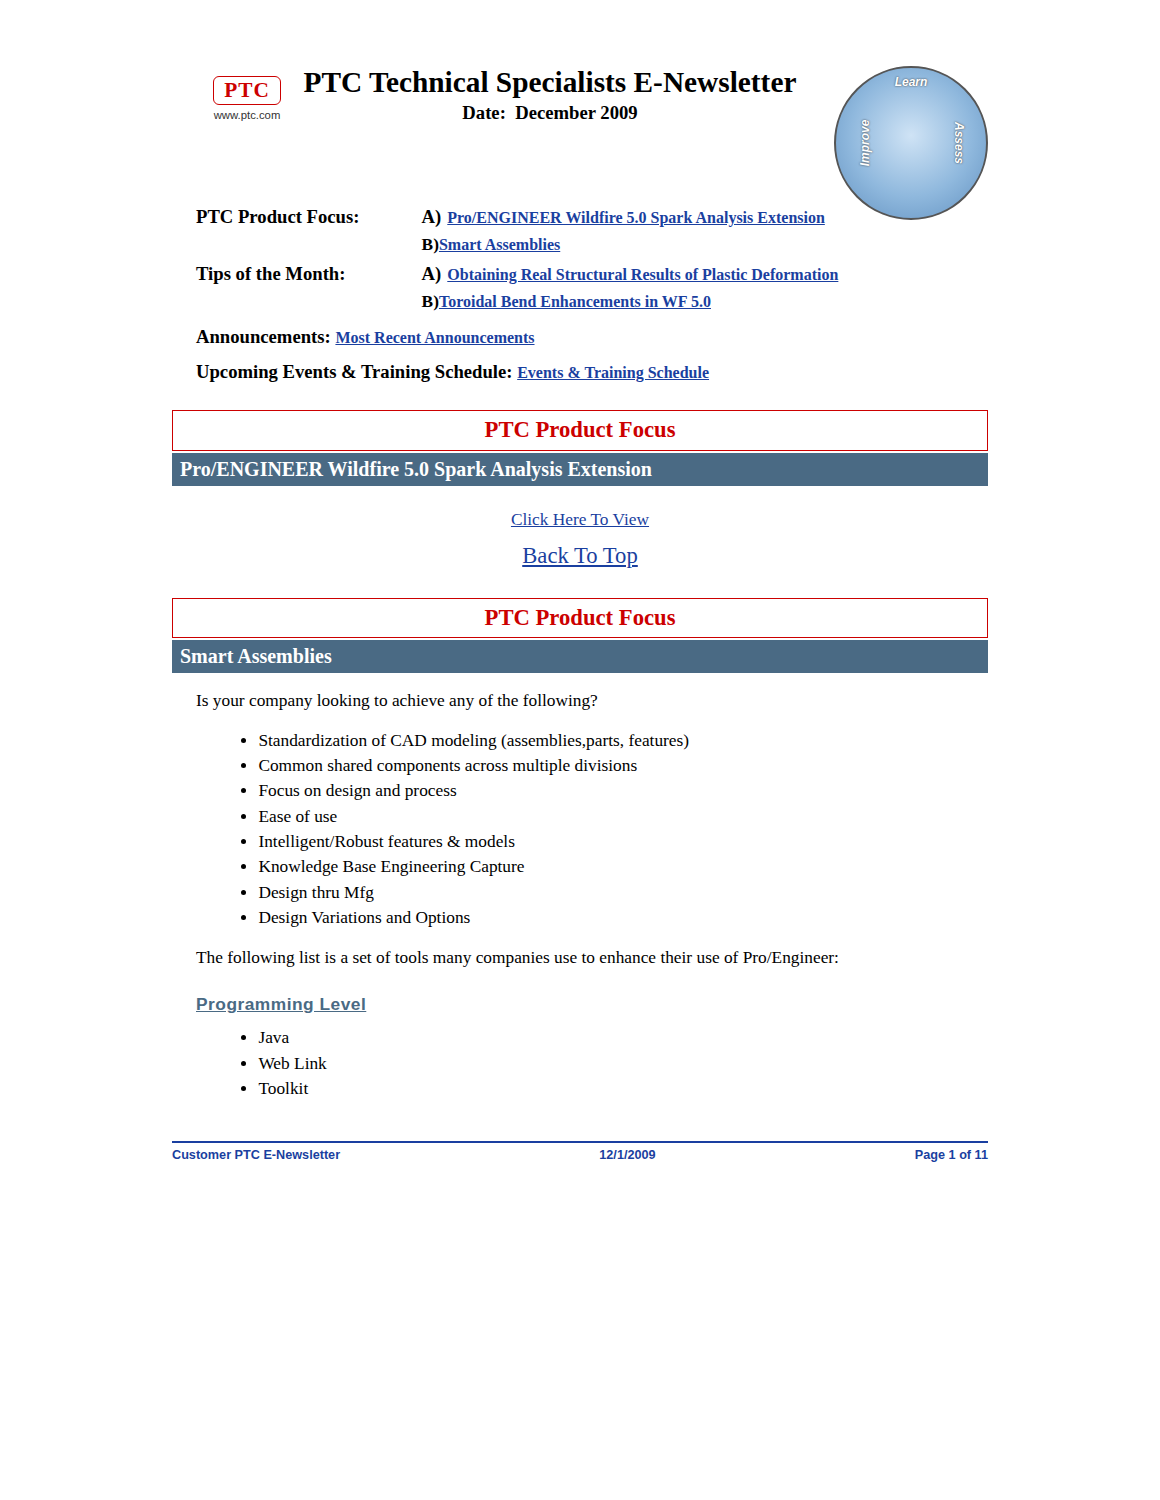PTC
www.ptc.com
PTC Technical Specialists E-Newsletter
Date: December 2009
Learn Assess Improve
PTC Product Focus:
A) Pro/ENGINEER Wildfire 5.0 Spark Analysis Extension
B) Smart Assemblies
Tips of the Month:
A) Obtaining Real Structural Results of Plastic Deformation
B) Toroidal Bend Enhancements in WF 5.0
Announcements: Most Recent Announcements
Upcoming Events & Training Schedule: Events & Training Schedule
PTC Product Focus
Pro/ENGINEER Wildfire 5.0 Spark Analysis Extension
Click Here To View
Back To Top
PTC Product Focus
Smart Assemblies
Is your company looking to achieve any of the following?
Standardization of CAD modeling (assemblies,parts, features)
Common shared components across multiple divisions
Focus on design and process
Ease of use
Intelligent/Robust features & models
Knowledge Base Engineering Capture
Design thru Mfg
Design Variations and Options
The following list is a set of tools many companies use to enhance their use of Pro/Engineer:
Programming Level
Java
Web Link
Toolkit
Customer PTC E-Newsletter
12/1/2009
Page 1 of 11